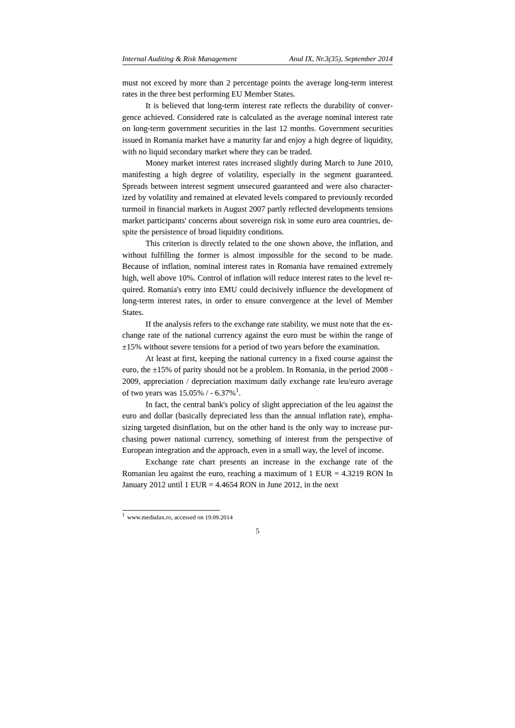Internal Auditing & Risk Management Anul IX, Nr.3(35), September 2014
must not exceed by more than 2 percentage points the average long-term interest rates in the three best performing EU Member States.
It is believed that long-term interest rate reflects the durability of convergence achieved. Considered rate is calculated as the average nominal interest rate on long-term government securities in the last 12 months. Government securities issued in Romania market have a maturity far and enjoy a high degree of liquidity, with no liquid secondary market where they can be traded.
Money market interest rates increased slightly during March to June 2010, manifesting a high degree of volatility, especially in the segment guaranteed. Spreads between interest segment unsecured guaranteed and were also characterized by volatility and remained at elevated levels compared to previously recorded turmoil in financial markets in August 2007 partly reflected developments tensions market participants' concerns about sovereign risk in some euro area countries, despite the persistence of broad liquidity conditions.
This criterion is directly related to the one shown above, the inflation, and without fulfilling the former is almost impossible for the second to be made. Because of inflation, nominal interest rates in Romania have remained extremely high, well above 10%. Control of inflation will reduce interest rates to the level required. Romania's entry into EMU could decisively influence the development of long-term interest rates, in order to ensure convergence at the level of Member States.
If the analysis refers to the exchange rate stability, we must note that the exchange rate of the national currency against the euro must be within the range of ±15% without severe tensions for a period of two years before the examination.
At least at first, keeping the national currency in a fixed course against the euro, the ±15% of parity should not be a problem. In Romania, in the period 2008 - 2009, appreciation / depreciation maximum daily exchange rate leu/euro average of two years was 15.05% / - 6.37%1.
In fact, the central bank's policy of slight appreciation of the leu against the euro and dollar (basically depreciated less than the annual inflation rate), emphasizing targeted disinflation, but on the other hand is the only way to increase purchasing power national currency, something of interest from the perspective of European integration and the approach, even in a small way, the level of income.
Exchange rate chart presents an increase in the exchange rate of the Romanian leu against the euro, reaching a maximum of 1 EUR = 4.3219 RON In January 2012 until 1 EUR = 4.4654 RON in June 2012, in the next
1 www.mediafax.ro, accessed on 19.09.2014
5